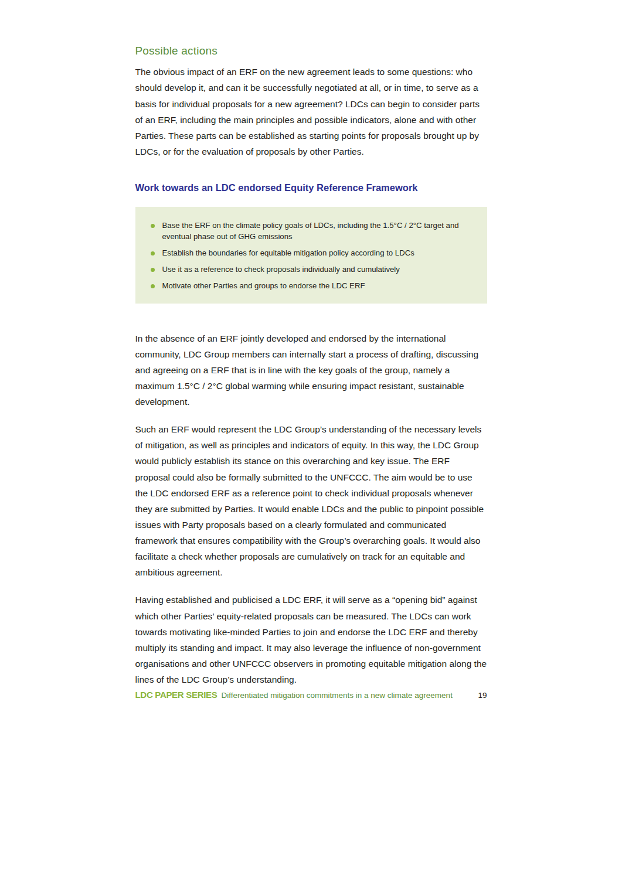Possible actions
The obvious impact of an ERF on the new agreement leads to some questions: who should develop it, and can it be successfully negotiated at all, or in time, to serve as a basis for individual proposals for a new agreement? LDCs can begin to consider parts of an ERF, including the main principles and possible indicators, alone and with other Parties. These parts can be established as starting points for proposals brought up by LDCs, or for the evaluation of proposals by other Parties.
Work towards an LDC endorsed Equity Reference Framework
Base the ERF on the climate policy goals of LDCs, including the 1.5°C / 2°C target and eventual phase out of GHG emissions
Establish the boundaries for equitable mitigation policy according to LDCs
Use it as a reference to check proposals individually and cumulatively
Motivate other Parties and groups to endorse the LDC ERF
In the absence of an ERF jointly developed and endorsed by the international community, LDC Group members can internally start a process of drafting, discussing and agreeing on a ERF that is in line with the key goals of the group, namely a maximum 1.5°C / 2°C global warming while ensuring impact resistant, sustainable development.
Such an ERF would represent the LDC Group’s understanding of the necessary levels of mitigation, as well as principles and indicators of equity. In this way, the LDC Group would publicly establish its stance on this overarching and key issue. The ERF proposal could also be formally submitted to the UNFCCC. The aim would be to use the LDC endorsed ERF as a reference point to check individual proposals whenever they are submitted by Parties. It would enable LDCs and the public to pinpoint possible issues with Party proposals based on a clearly formulated and communicated framework that ensures compatibility with the Group’s overarching goals. It would also facilitate a check whether proposals are cumulatively on track for an equitable and ambitious agreement.
Having established and publicised a LDC ERF, it will serve as a “opening bid” against which other Parties’ equity-related proposals can be measured. The LDCs can work towards motivating like-minded Parties to join and endorse the LDC ERF and thereby multiply its standing and impact. It may also leverage the influence of non-government organisations and other UNFCCC observers in promoting equitable mitigation along the lines of the LDC Group’s understanding.
LDC PAPER SERIES Differentiated mitigation commitments in a new climate agreement 19